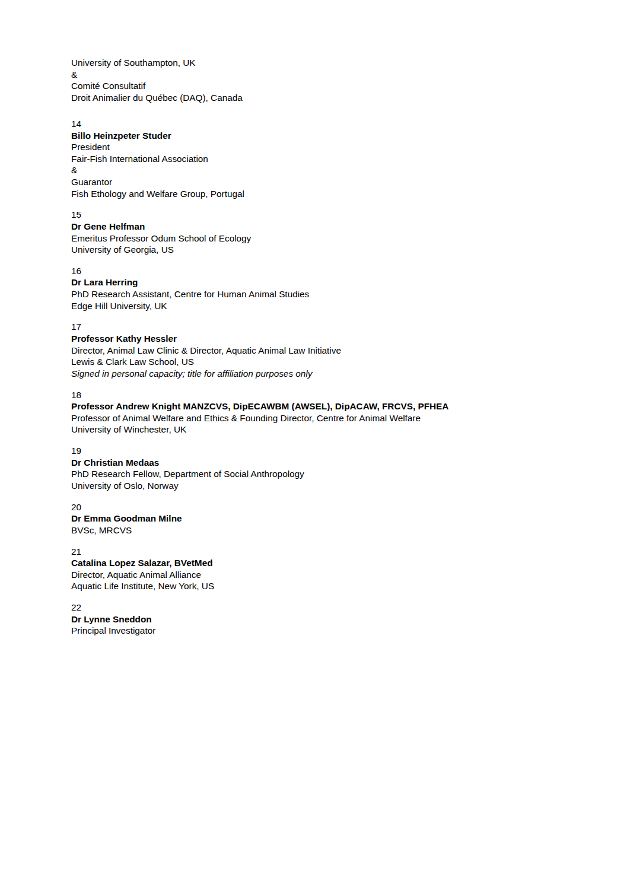University of Southampton, UK
&
Comité Consultatif
Droit Animalier du Québec (DAQ), Canada
14
Billo Heinzpeter Studer
President
Fair-Fish International Association
&
Guarantor
Fish Ethology and Welfare Group, Portugal
15
Dr Gene Helfman
Emeritus Professor Odum School of Ecology
University of Georgia, US
16
Dr Lara Herring
PhD Research Assistant, Centre for Human Animal Studies
Edge Hill University, UK
17
Professor Kathy Hessler
Director, Animal Law Clinic & Director, Aquatic Animal Law Initiative
Lewis & Clark Law School, US
Signed in personal capacity; title for affiliation purposes only
18
Professor Andrew Knight MANZCVS, DipECAWBM (AWSEL), DipACAW, FRCVS, PFHEA
Professor of Animal Welfare and Ethics & Founding Director, Centre for Animal Welfare
University of Winchester, UK
19
Dr Christian Medaas
PhD Research Fellow, Department of Social Anthropology
University of Oslo, Norway
20
Dr Emma Goodman Milne
BVSc, MRCVS
21
Catalina Lopez Salazar, BVetMed
Director, Aquatic Animal Alliance
Aquatic Life Institute, New York, US
22
Dr Lynne Sneddon
Principal Investigator